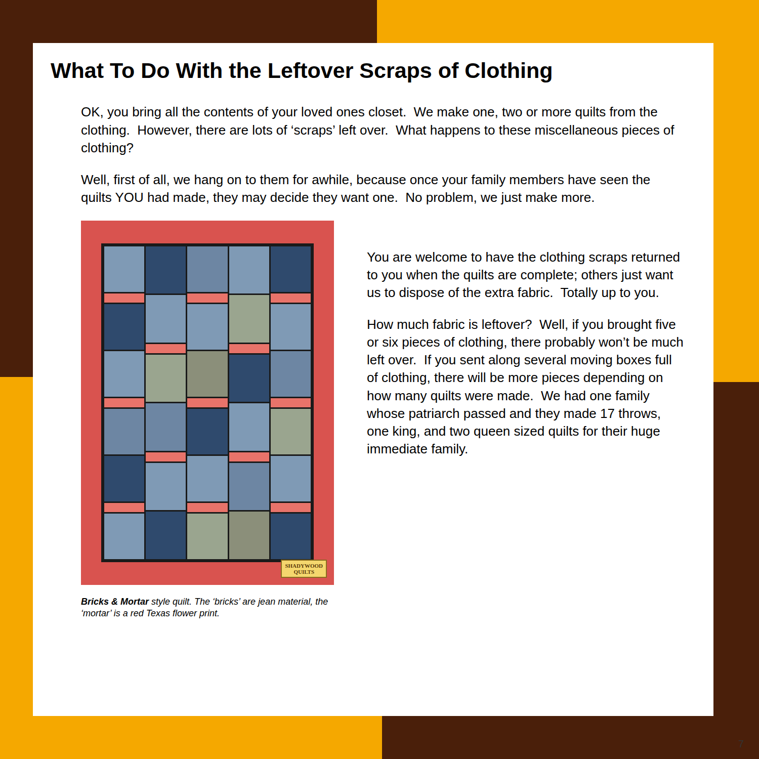What To Do With the Leftover Scraps of Clothing
OK, you bring all the contents of your loved ones closet. We make one, two or more quilts from the clothing. However, there are lots of ‘scraps’ left over. What happens to these miscellaneous pieces of clothing?
Well, first of all, we hang on to them for awhile, because once your family members have seen the quilts YOU had made, they may decide they want one. No problem, we just make more.
SHADYWOOD
QUILTS
Bricks & Mortar style quilt. The ‘bricks’ are jean material, the ‘mortar’ is a red Texas flower print.
You are welcome to have the clothing scraps returned to you when the quilts are complete; others just want us to dispose of the extra fabric. Totally up to you.
How much fabric is leftover? Well, if you brought five or six pieces of clothing, there probably won’t be much left over. If you sent along several moving boxes full of clothing, there will be more pieces depending on how many quilts were made. We had one family whose patriarch passed and they made 17 throws, one king, and two queen sized quilts for their huge immediate family.
7